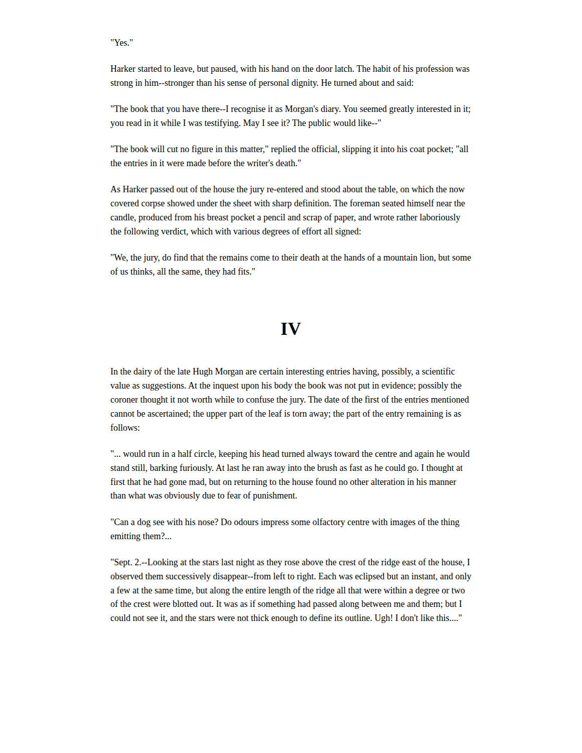"Yes."
Harker started to leave, but paused, with his hand on the door latch. The habit of his profession was strong in him--stronger than his sense of personal dignity. He turned about and said:
"The book that you have there--I recognise it as Morgan's diary. You seemed greatly interested in it; you read in it while I was testifying. May I see it? The public would like--"
"The book will cut no figure in this matter," replied the official, slipping it into his coat pocket; "all the entries in it were made before the writer's death."
As Harker passed out of the house the jury re-entered and stood about the table, on which the now covered corpse showed under the sheet with sharp definition. The foreman seated himself near the candle, produced from his breast pocket a pencil and scrap of paper, and wrote rather laboriously the following verdict, which with various degrees of effort all signed:
"We, the jury, do find that the remains come to their death at the hands of a mountain lion, but some of us thinks, all the same, they had fits."
IV
In the dairy of the late Hugh Morgan are certain interesting entries having, possibly, a scientific value as suggestions. At the inquest upon his body the book was not put in evidence; possibly the coroner thought it not worth while to confuse the jury. The date of the first of the entries mentioned cannot be ascertained; the upper part of the leaf is torn away; the part of the entry remaining is as follows:
"... would run in a half circle, keeping his head turned always toward the centre and again he would stand still, barking furiously. At last he ran away into the brush as fast as he could go. I thought at first that he had gone mad, but on returning to the house found no other alteration in his manner than what was obviously due to fear of punishment.
"Can a dog see with his nose? Do odours impress some olfactory centre with images of the thing emitting them?...
"Sept. 2.--Looking at the stars last night as they rose above the crest of the ridge east of the house, I observed them successively disappear--from left to right. Each was eclipsed but an instant, and only a few at the same time, but along the entire length of the ridge all that were within a degree or two of the crest were blotted out. It was as if something had passed along between me and them; but I could not see it, and the stars were not thick enough to define its outline. Ugh! I don't like this...."